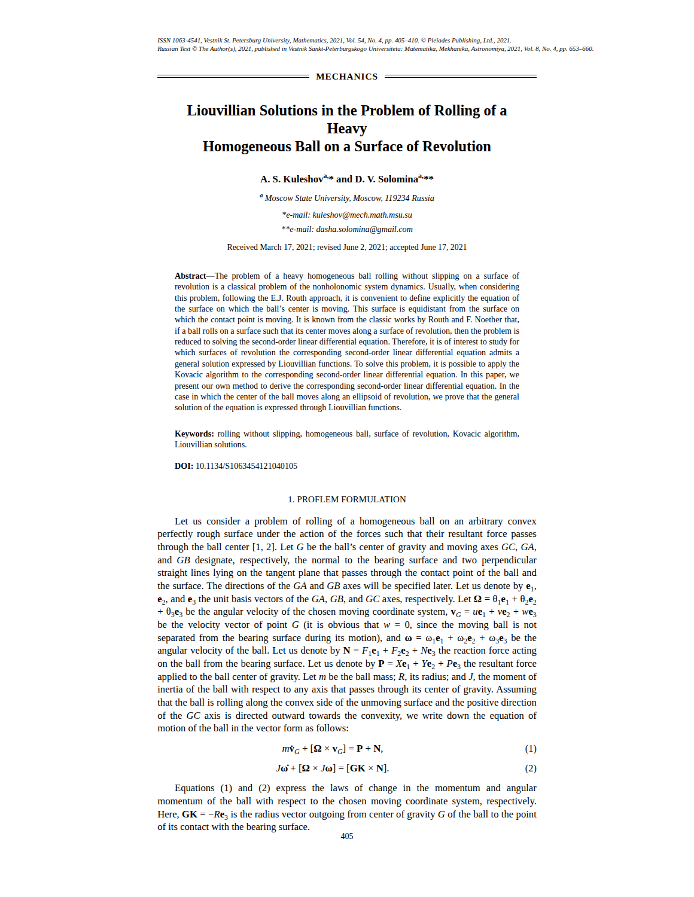ISSN 1063-4541, Vestnik St. Petersburg University, Mathematics, 2021, Vol. 54, No. 4, pp. 405–410. © Pleiades Publishing, Ltd., 2021.
Russian Text © The Author(s), 2021, published in Vestnik Sankt-Peterburgskogo Universiteta: Matematika, Mekhanika, Astronomiya, 2021, Vol. 8, No. 4, pp. 653–660.
MECHANICS
Liouvillian Solutions in the Problem of Rolling of a Heavy
Homogeneous Ball on a Surface of Revolution
A. S. Kuleshova,* and D. V. Solominaa,**
a Moscow State University, Moscow, 119234 Russia
*e-mail: kuleshov@mech.math.msu.su
**e-mail: dasha.solomina@gmail.com
Received March 17, 2021; revised June 2, 2021; accepted June 17, 2021
Abstract—The problem of a heavy homogeneous ball rolling without slipping on a surface of revolution is a classical problem of the nonholonomic system dynamics. Usually, when considering this problem, following the E.J. Routh approach, it is convenient to define explicitly the equation of the surface on which the ball’s center is moving. This surface is equidistant from the surface on which the contact point is moving. It is known from the classic works by Routh and F. Noether that, if a ball rolls on a surface such that its center moves along a surface of revolution, then the problem is reduced to solving the second-order linear differential equation. Therefore, it is of interest to study for which surfaces of revolution the corresponding second-order linear differential equation admits a general solution expressed by Liouvillian functions. To solve this problem, it is possible to apply the Kovacic algorithm to the corresponding second-order linear differential equation. In this paper, we present our own method to derive the corresponding second-order linear differential equation. In the case in which the center of the ball moves along an ellipsoid of revolution, we prove that the general solution of the equation is expressed through Liouvillian functions.
Keywords: rolling without slipping, homogeneous ball, surface of revolution, Kovacic algorithm, Liouvillian solutions.
DOI: 10.1134/S1063454121040105
1. PROFLEM FORMULATION
Let us consider a problem of rolling of a homogeneous ball on an arbitrary convex perfectly rough surface under the action of the forces such that their resultant force passes through the ball center [1, 2]. Let G be the ball’s center of gravity and moving axes GC, GA, and GB designate, respectively, the normal to the bearing surface and two perpendicular straight lines lying on the tangent plane that passes through the contact point of the ball and the surface. The directions of the GA and GB axes will be specified later. Let us denote by e1, e2, and e3 the unit basis vectors of the GA, GB, and GC axes, respectively. Let Ω = θ1e1 + θ2e2 + θ3e3 be the angular velocity of the chosen moving coordinate system, vG = ue1 + ve2 + we3 be the velocity vector of point G (it is obvious that w = 0, since the moving ball is not separated from the bearing surface during its motion), and ω = ω1e1 + ω2e2 + ω3e3 be the angular velocity of the ball. Let us denote by N = F1e1 + F2e2 + Ne3 the reaction force acting on the ball from the bearing surface. Let us denote by P = Xe1 + Ye2 + Pe3 the resultant force applied to the ball center of gravity. Let m be the ball mass; R, its radius; and J, the moment of inertia of the ball with respect to any axis that passes through its center of gravity. Assuming that the ball is rolling along the convex side of the unmoving surface and the positive direction of the GC axis is directed outward towards the convexity, we write down the equation of motion of the ball in the vector form as follows:
mv̇G + [Ω × vG] = P + N,
(1)
Jω̇ + [Ω × Jω] = [GK × N].
(2)
Equations (1) and (2) express the laws of change in the momentum and angular momentum of the ball with respect to the chosen moving coordinate system, respectively. Here, GK = −Re3 is the radius vector outgoing from center of gravity G of the ball to the point of its contact with the bearing surface.
405